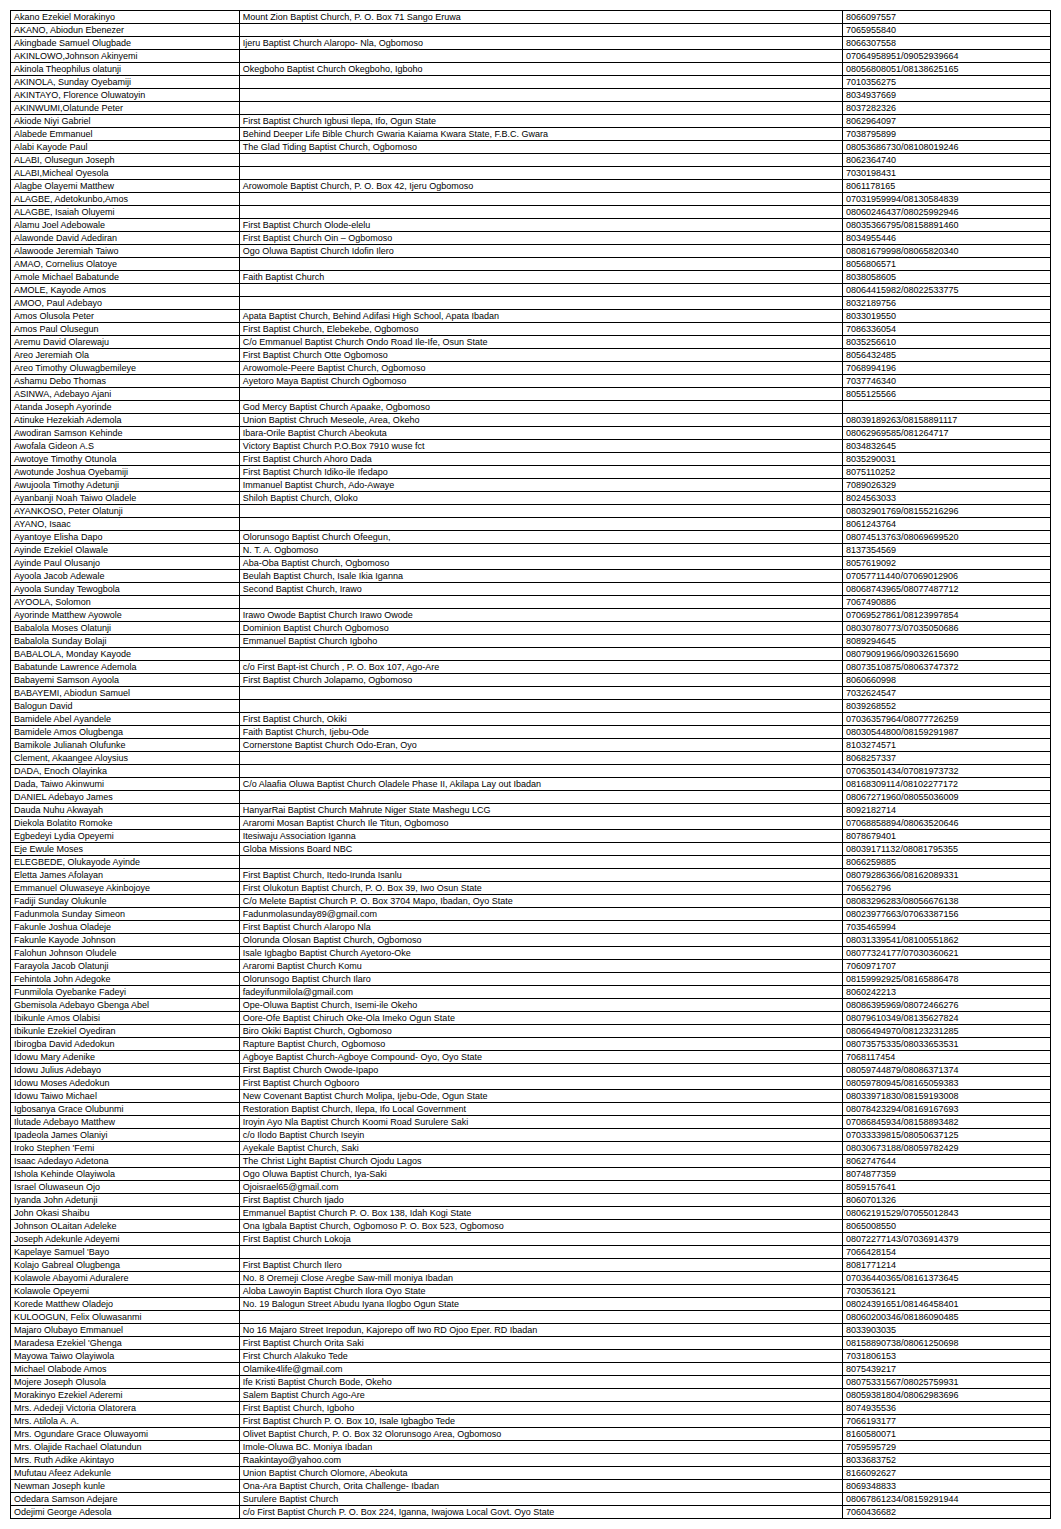| Akano Ezekiel Morakinyo | Mount Zion Baptist Church, P. O. Box 71 Sango Eruwa | 8066097557 |
| AKANO, Abiodun Ebenezer | | 7065955840 |
| Akingbade Samuel Olugbade | Ijeru Baptist Church Alaropo- Nla, Ogbomoso | 8066307558 |
| AKINLOWO,Johnson Akinyemi | | 07064958951/09052939664 |
| Akinola Theophilus olatunji | Okegboho Baptist Church Okegboho, Igboho | 08056808051/08138625165 |
| AKINOLA, Sunday Oyebamiji | | 7010356275 |
| AKINTAYO, Florence Oluwatoyin | | 8034937669 |
| AKINWUMI,Olatunde Peter | | 8037282326 |
| Akiode Niyi Gabriel | First Baptist Church Igbusi Ilepa, Ifo, Ogun State | 8062964097 |
| Alabede Emmanuel | Behind Deeper Life Bible Church Gwaria Kaiama Kwara State, F.B.C. Gwara | 7038795899 |
| Alabi Kayode Paul | The Glad Tiding Baptist Church, Ogbomoso | 08053686730/08108019246 |
| ALABI, Olusegun Joseph | | 8062364740 |
| ALABI,Micheal Oyesola | | 7030198431 |
| Alagbe Olayemi Matthew | Arowomole Baptist Church, P. O. Box 42, Ijeru Ogbomoso | 8061178165 |
| ALAGBE, Adetokunbo,Amos | | 07031959994/08130584839 |
| ALAGBE, Isaiah Oluyemi | | 08060246437/08025992946 |
| Alamu Joel Adebowale | First Baptist Church Olode-elelu | 08035366795/08158891460 |
| Alawonde David Adediran | First Baptist Church Oin – Ogbomoso | 8034955446 |
| Alawoode Jeremiah Taiwo | Ogo Oluwa Baptist Church Idofin Ilero | 08081679998/08065820340 |
| AMAO, Cornelius Olatoye | | 8056806571 |
| Amole Michael Babatunde | Faith Baptist Church | 8038058605 |
| AMOLE, Kayode Amos | | 08064415982/08022533775 |
| AMOO, Paul Adebayo | | 8032189756 |
| Amos Olusola Peter | Apata Baptist Church, Behind Adifasi High School, Apata Ibadan | 8033019550 |
| Amos Paul Olusegun | First Baptist Church, Elebekebe, Ogbomoso | 7086336054 |
| Aremu David Olarewaju | C/o Emmanuel Baptist Church Ondo Road Ile-Ife, Osun State | 8035256610 |
| Areo Jeremiah Ola | First Baptist Church Otte Ogbomoso | 8056432485 |
| Areo Timothy Oluwagbemileye | Arowomole-Peere Baptist Church, Ogbomoso | 7068994196 |
| Ashamu Debo Thomas | Ayetoro Maya Baptist Church Ogbomoso | 7037746340 |
| ASINWA, Adebayo Ajani | | 8055125566 |
| Atanda Joseph Ayorinde | God Mercy Baptist Church Apaake, Ogbomoso | |
| Atinuke Hezekiah Ademola | Union Baptist Chruch Meseole, Area, Okeho | 08039189263/08158891117 |
| Awodiran Samson Kehinde | Ibara-Orile Baptist Church Abeokuta | 08062969585/081264717 |
| Awofala Gideon A.S | Victory Baptist Church P.O.Box 7910 wuse fct | 8034832645 |
| Awotoye Timothy Otunola | First Baptist Church Ahoro Dada | 8035290031 |
| Awotunde Joshua Oyebamiji | First Baptist Church Idiko-ile Ifedapo | 8075110252 |
| Awujoola Timothy Adetunji | Immanuel Baptist Church, Ado-Awaye | 7089026329 |
| Ayanbanji Noah Taiwo Oladele | Shiloh Baptist Church, Oloko | 8024563033 |
| AYANKOSO, Peter Olatunji | | 08032901769/08155216296 |
| AYANO, Isaac | | 8061243764 |
| Ayantoye Elisha Dapo | Olorunsogo Baptist Church Ofeegun, | 08074513763/08069699520 |
| Ayinde Ezekiel Olawale | N. T. A. Ogbomoso | 8137354569 |
| Ayinde Paul Olusanjo | Aba-Oba Baptist Church, Ogbomoso | 8057619092 |
| Ayoola Jacob Adewale | Beulah Baptist Church, Isale Ikia Iganna | 07057711440/07069012906 |
| Ayoola Sunday Tewogbola | Second Baptist Church, Irawo | 08068743965/08077487712 |
| AYOOLA, Solomon | | 7067490886 |
| Ayorinde Matthew Ayowole | Irawo Owode Baptist Church Irawo Owode | 07069527861/08123997854 |
| Babalola Moses Olatunji | Dominion Baptist Church Ogbomoso | 08030780773/07035050686 |
| Babalola Sunday Bolaji | Emmanuel Baptist Church Igboho | 8089294645 |
| BABALOLA, Monday Kayode | | 08079091966/09032615690 |
| Babatunde Lawrence Ademola | c/o First Bapt-ist Church , P. O. Box 107, Ago-Are | 08073510875/08063747372 |
| Babayemi Samson Ayoola | First Baptist Church Jolapamo, Ogbomoso | 8060660998 |
| BABAYEMI, Abiodun Samuel | | 7032624547 |
| Balogun David | | 8039268552 |
| Bamidele Abel Ayandele | First Baptist Church, Okiki | 07036357964/08077726259 |
| Bamidele Amos Olugbenga | Faith Baptist Church, Ijebu-Ode | 08030544800/08159291987 |
| Bamikole Julianah Olufunke | Cornerstone Baptist Church Odo-Eran, Oyo | 8103274571 |
| Clement, Akaangee Aloysius | | 8068257337 |
| DADA, Enoch Olayinka | | 07063501434/07081973732 |
| Dada, Taiwo Akinwumi | C/o Alaafia Oluwa Baptist Church Oladele Phase II, Akilapa Lay out Ibadan | 08168309114/08102277172 |
| DANIEL Adebayo James | | 08067271960/08055036009 |
| Dauda Nuhu Akwayah | HanyarRai Baptist Church Mahrute Niger State Mashegu LCG | 8092182714 |
| Diekola Bolatito Romoke | Araromi Mosan Baptist Church Ile Titun, Ogbomoso | 07068858894/08063520646 |
| Egbedeyi Lydia Opeyemi | Itesiwaju Association Iganna | 8078679401 |
| Eje Ewule Moses | Globa Missions Board NBC | 08039171132/08081795355 |
| ELEGBEDE, Olukayode Ayinde | | 8066259885 |
| Eletta James Afolayan | First Baptist Church, Itedo-Irunda Isanlu | 08079286366/08162089331 |
| Emmanuel Oluwaseye Akinbojoye | First Olukotun Baptist Church, P. O. Box 39, Iwo Osun State | 706562796 |
| Fadiji Sunday Olukunle | C/o Melete Baptist Church P. O. Box 3704 Mapo, Ibadan, Oyo State | 08083296283/08056676138 |
| Fadunmola Sunday Simeon | Fadunmolasunday89@gmail.com | 08023977663/07063387156 |
| Fakunle Joshua Oladeje | First Baptist Church Alaropo Nla | 7035465994 |
| Fakunle Kayode Johnson | Olorunda Olosan Baptist Church, Ogbomoso | 08031339541/08100551862 |
| Falohun Johnson Oludele | Isale Igbagbo Baptist Church Ayetoro-Oke | 08077324177/07030360621 |
| Farayola Jacob Olatunji | Araromi Baptist Church Komu | 7060971707 |
| Fehintola John Adegoke | Olorunsogo Baptist Church Ilaro | 08159992925/08165886478 |
| Funmilola Oyebanke Fadeyi | fadeyifunmilola@gmail.com | 8060242213 |
| Gbemisola Adebayo Gbenga Abel | Ope-Oluwa Baptist Church, Isemi-ile Okeho | 08086395969/08072466276 |
| Ibikunle Amos Olabisi | Oore-Ofe Baptist Chiruch Oke-Ola Imeko Ogun State | 08079610349/08135627824 |
| Ibikunle Ezekiel Oyediran | Biro Okiki Baptist Church, Ogbomoso | 08066494970/08123231285 |
| Ibirogba David Adedokun | Rapture Baptist Church, Ogbomoso | 08073575335/08033653531 |
| Idowu Mary Adenike | Agboye Baptist Church-Agboye Compound- Oyo, Oyo State | 7068117454 |
| Idowu Julius Adebayo | First Baptist Church Owode-Ipapo | 08059744879/08086371374 |
| Idowu Moses Adedokun | First Baptist Church Ogbooro | 08059780945/08165059383 |
| Idowu Taiwo Michael | New Covenant Baptist Church Molipa, Ijebu-Ode, Ogun State | 08033971830/08159193008 |
| Igbosanya Grace Olubunmi | Restoration Baptist Church, Ilepa, Ifo Local Government | 08078423294/08169167693 |
| Ilutade Adebayo Matthew | Iroyin Ayo Nla Baptist Church Koomi Road Surulere Saki | 07086845934/08158893482 |
| Ipadeola James Olaniyi | c/o Ilodo Baptist Church Iseyin | 07033339815/08050637125 |
| Iroko Stephen 'Femi | Ayekale Baptist Church, Saki | 08030673188/08059782429 |
| Isaac Adedayo Adetona | The Christ Light Baptist Church Ojodu Lagos | 8062747644 |
| Ishola Kehinde Olayiwola | Ogo Oluwa Baptist Church, Iya-Saki | 8074877359 |
| Israel Oluwaseun Ojo | Ojoisrael65@gmail.com | 8059157641 |
| Iyanda John Adetunji | First Baptist Church Ijado | 8060701326 |
| John Okasi Shaibu | Emmanuel Baptist Church P. O. Box 138, Idah Kogi State | 08062191529/07055012843 |
| Johnson OLaitan Adeleke | Ona Igbala Baptist Church, Ogbomoso P. O. Box 523, Ogbomoso | 8065008550 |
| Joseph Adekunle Adeyemi | First Baptist Church Lokoja | 08072277143/07036914379 |
| Kapelaye Samuel 'Bayo | | 7066428154 |
| Kolajo Gabreal Olugbenga | First Baptist Church Ilero | 8081771214 |
| Kolawole Abayomi Aduralere | No. 8 Oremeji Close Aregbe Saw-mill moniya Ibadan | 07036440365/08161373645 |
| Kolawole Opeyemi | Aloba Lawoyin Baptist Church Ilora Oyo State | 7030536121 |
| Korede Matthew Oladejo | No. 19 Balogun Street Abudu Iyana Ilogbo Ogun State | 08024391651/08146458401 |
| KULOOGUN, Felix Oluwasanmi | | 08060200346/08186090485 |
| Majaro Olubayo Emmanuel | No 16 Majaro Street Irepodun, Kajorepo off Iwo RD Ojoo Eper. RD Ibadan | 8033903035 |
| Maradesa Ezekiel 'Ghenga | First Baptist Church Orita Saki | 08158890738/08061250698 |
| Mayowa Taiwo Olayiwola | First Church Alakuko Tede | 7031806153 |
| Michael Olabode Amos | Olamike4life@gmail.com | 8075439217 |
| Mojere Joseph Olusola | Ife Kristi Baptist Church Bode, Okeho | 08075331567/08025759931 |
| Morakinyo Ezekiel Aderemi | Salem Baptist Church Ago-Are | 08059381804/08062983696 |
| Mrs. Adedeji Victoria Olatorera | First Baptist Church, Igboho | 8074935536 |
| Mrs. Atilola A. A. | First Baptist Church P. O. Box 10, Isale Igbagbo Tede | 7066193177 |
| Mrs. Ogundare Grace Oluwayomi | Olivet Baptist Church, P. O. Box 32 Olorunsogo Area, Ogbomoso | 8160580071 |
| Mrs. Olajide Rachael Olatundun | Imole-Oluwa BC. Moniya Ibadan | 7059595729 |
| Mrs. Ruth Adike Akintayo | Raakintayo@yahoo.com | 8033683752 |
| Mufutau Afeez Adekunle | Union Baptist Church Olomore, Abeokuta | 8166092627 |
| Newman Joseph kunle | Ona-Ara Baptist Church, Orita Challenge- Ibadan | 8069348833 |
| Odedara Samson Adejare | Surulere Baptist Church | 08067861234/08159291944 |
| Odejimi George Adesola | c/o First Baptist Church P. O. Box 224, Iganna, Iwajowa Local Govt. Oyo State | 7060436682 |